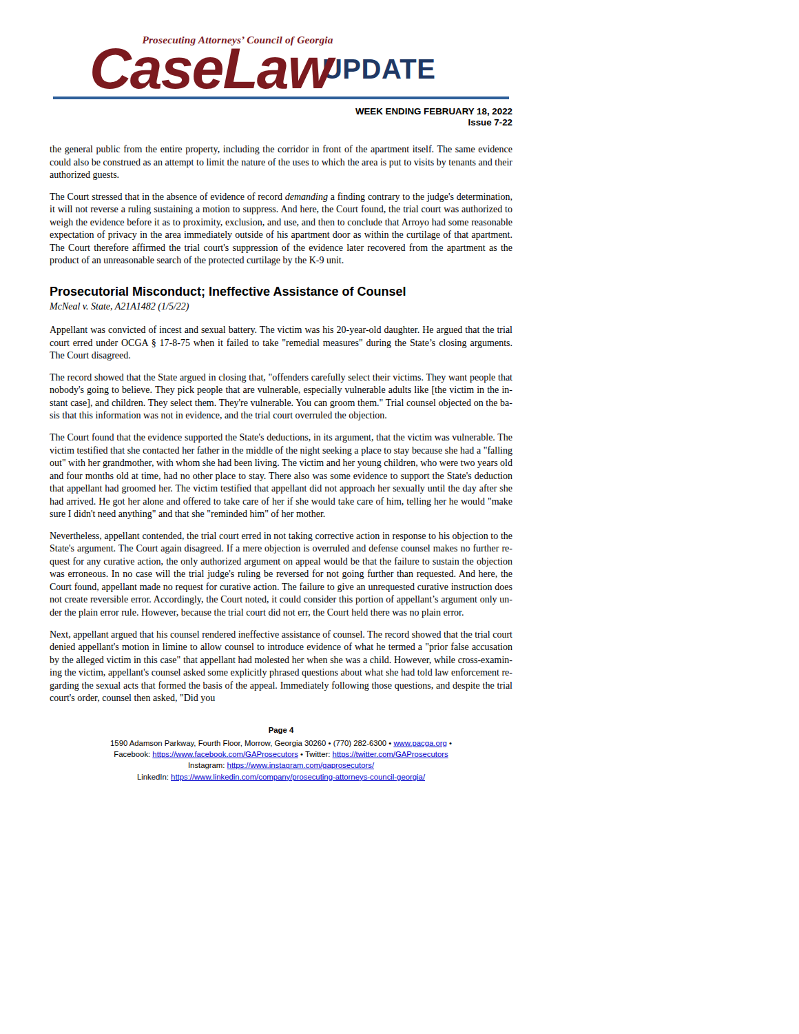Prosecuting Attorneys’ Council of Georgia
CaseLaw UPDATE
WEEK ENDING FEBRUARY 18, 2022
Issue 7-22
the general public from the entire property, including the corridor in front of the apartment itself. The same evidence could also be construed as an attempt to limit the nature of the uses to which the area is put to visits by tenants and their authorized guests.
The Court stressed that in the absence of evidence of record demanding a finding contrary to the judge's determination, it will not reverse a ruling sustaining a motion to suppress. And here, the Court found, the trial court was authorized to weigh the evidence before it as to proximity, exclusion, and use, and then to conclude that Arroyo had some reasonable expectation of privacy in the area immediately outside of his apartment door as within the curtilage of that apartment. The Court therefore affirmed the trial court's suppression of the evidence later recovered from the apartment as the product of an unreasonable search of the protected curtilage by the K-9 unit.
Prosecutorial Misconduct; Ineffective Assistance of Counsel
McNeal v. State, A21A1482 (1/5/22)
Appellant was convicted of incest and sexual battery. The victim was his 20-year-old daughter. He argued that the trial court erred under OCGA § 17-8-75 when it failed to take "remedial measures" during the State’s closing arguments. The Court disagreed.
The record showed that the State argued in closing that, "offenders carefully select their victims. They want people that nobody's going to believe. They pick people that are vulnerable, especially vulnerable adults like [the victim in the instant case], and children. They select them. They're vulnerable. You can groom them." Trial counsel objected on the basis that this information was not in evidence, and the trial court overruled the objection.
The Court found that the evidence supported the State's deductions, in its argument, that the victim was vulnerable. The victim testified that she contacted her father in the middle of the night seeking a place to stay because she had a "falling out" with her grandmother, with whom she had been living. The victim and her young children, who were two years old and four months old at time, had no other place to stay. There also was some evidence to support the State's deduction that appellant had groomed her. The victim testified that appellant did not approach her sexually until the day after she had arrived. He got her alone and offered to take care of her if she would take care of him, telling her he would "make sure I didn't need anything" and that she "reminded him" of her mother.
Nevertheless, appellant contended, the trial court erred in not taking corrective action in response to his objection to the State's argument. The Court again disagreed. If a mere objection is overruled and defense counsel makes no further request for any curative action, the only authorized argument on appeal would be that the failure to sustain the objection was erroneous. In no case will the trial judge's ruling be reversed for not going further than requested. And here, the Court found, appellant made no request for curative action. The failure to give an unrequested curative instruction does not create reversible error. Accordingly, the Court noted, it could consider this portion of appellant’s argument only under the plain error rule. However, because the trial court did not err, the Court held there was no plain error.
Next, appellant argued that his counsel rendered ineffective assistance of counsel. The record showed that the trial court denied appellant's motion in limine to allow counsel to introduce evidence of what he termed a "prior false accusation by the alleged victim in this case" that appellant had molested her when she was a child. However, while cross-examining the victim, appellant's counsel asked some explicitly phrased questions about what she had told law enforcement regarding the sexual acts that formed the basis of the appeal. Immediately following those questions, and despite the trial court's order, counsel then asked, "Did you
Page 4
1590 Adamson Parkway, Fourth Floor, Morrow, Georgia 30260 • (770) 282-6300 • www.pacga.org •
Facebook: https://www.facebook.com/GAProsecutors • Twitter: https://twitter.com/GAProsecutors
Instagram: https://www.instagram.com/gaprosecutors/
LinkedIn: https://www.linkedin.com/company/prosecuting-attorneys-council-georgia/